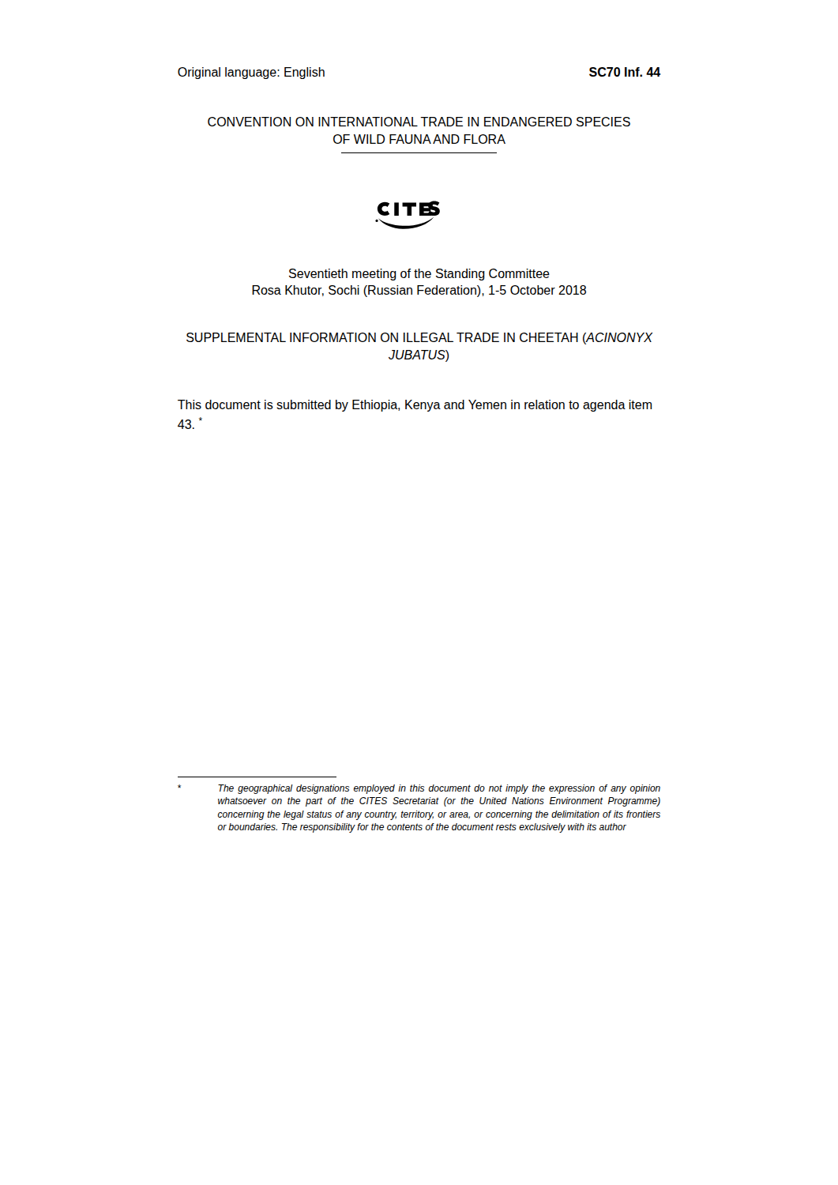Original language: English
SC70 Inf. 44
CONVENTION ON INTERNATIONAL TRADE IN ENDANGERED SPECIES
OF WILD FAUNA AND FLORA
Seventieth meeting of the Standing Committee
Rosa Khutor, Sochi (Russian Federation), 1-5 October 2018
SUPPLEMENTAL INFORMATION ON ILLEGAL TRADE IN CHEETAH (ACINONYX JUBATUS)
This document is submitted by Ethiopia, Kenya and Yemen in relation to agenda item 43. *
*
The geographical designations employed in this document do not imply the expression of any opinion whatsoever on the part of the CITES Secretariat (or the United Nations Environment Programme) concerning the legal status of any country, territory, or area, or concerning the delimitation of its frontiers or boundaries. The responsibility for the contents of the document rests exclusively with its author